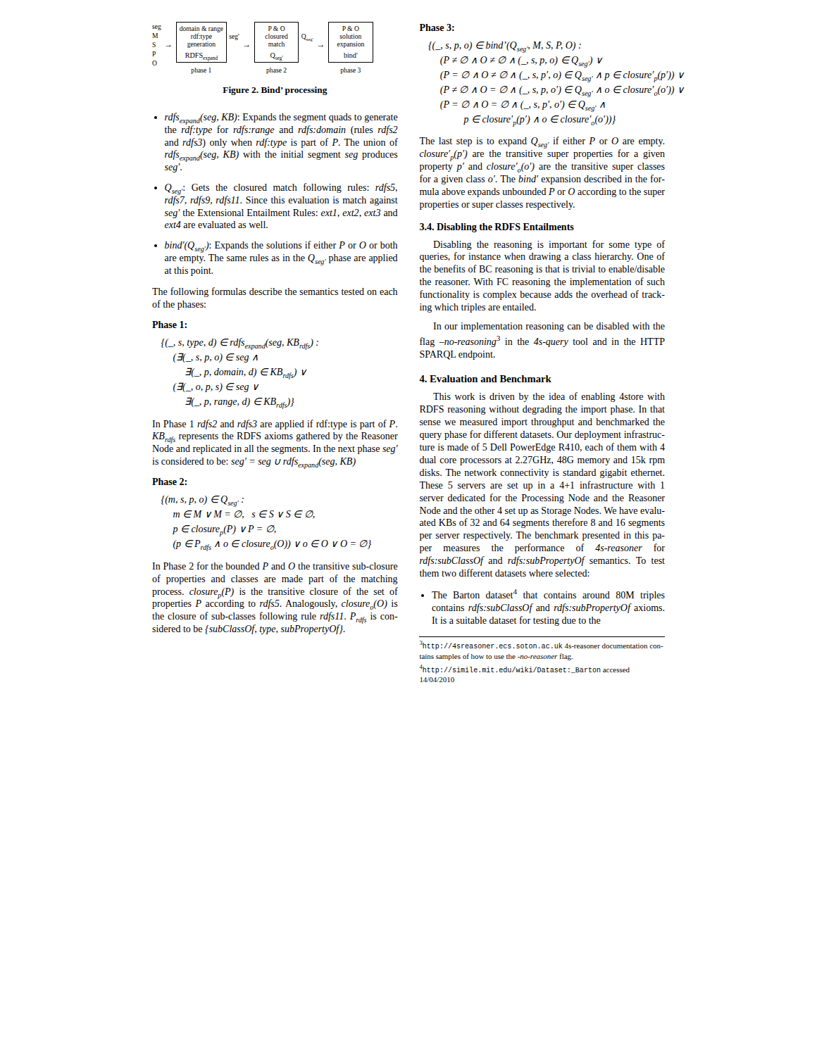seg M S P O
→
domain & range
rdf:type
generation
RDFSexpand
phase 1
seg'
→
P & O
closured
match
Qseg'
phase 2
Qseg'
→
P & O
solution
expansion
bind'
phase 3
Figure 2. Bind’ processing
rdfsexpand(seg, KB): Expands the segment quads to generate the rdf:type for rdfs:range and rdfs:domain (rules rdfs2 and rdfs3) only when rdf:type is part of P. The union of rdfsexpand(seg, KB) with the initial segment seg produces seg′.
Qseg′: Gets the closured match following rules: rdfs5, rdfs7, rdfs9, rdfs11. Since this evaluation is match against seg′ the Extensional Entailment Rules: ext1, ext2, ext3 and ext4 are evaluated as well.
bind′(Qseg′): Expands the solutions if either P or O or both are empty. The same rules as in the Qseg′ phase are applied at this point.
The following formulas describe the semantics tested on each of the phases:
Phase 1:
{(_, s, type, d) ∈ rdfsexpand(seg, KBrdfs) : (∃(_, s, p, o) ∈ seg ∧ ∃(_, p, domain, d) ∈ KBrdfs) ∨ (∃(_, o, p, s) ∈ seg ∨ ∃(_, p, range, d) ∈ KBrdfs)}
In Phase 1 rdfs2 and rdfs3 are applied if rdf:type is part of P. KBrdfs represents the RDFS axioms gathered by the Reasoner Node and replicated in all the segments. In the next phase seg′ is considered to be: seg′ = seg ∪ rdfsexpand(seg, KB)
Phase 2:
{(m, s, p, o) ∈ Qseg′ : m ∈ M ∨ M = ∅, s ∈ S ∨ S ∈ ∅, p ∈ closurep(P) ∨ P = ∅, (p ∈ Prdfs ∧ o ∈ closureo(O)) ∨ o ∈ O ∨ O = ∅}
In Phase 2 for the bounded P and O the transitive sub-closure of properties and classes are made part of the matching process. closurep(P) is the transitive closure of the set of properties P according to rdfs5. Analogously, closureo(O) is the closure of sub-classes following rule rdfs11. Prdfs is considered to be {subClassOf, type, subPropertyOf}.
Phase 3:
{(_, s, p, o) ∈ bind’(Qseg′, M, S, P, O) : (P ≠ ∅ ∧ O ≠ ∅ ∧ (_, s, p, o) ∈ Qseg′) ∨ (P = ∅ ∧ O ≠ ∅ ∧ (_, s, p′, o) ∈ Qseg′ ∧ p ∈ closure′p(p′)) ∨ (P ≠ ∅ ∧ O = ∅ ∧ (_, s, p, o′) ∈ Qseg′ ∧ o ∈ closure′o(o′)) ∨ (P = ∅ ∧ O = ∅ ∧ (_, s, p′, o′) ∈ Qseg′ ∧ p ∈ closure′p(p′) ∧ o ∈ closure′o(o′))}
The last step is to expand Qseg′ if either P or O are empty. closure′p(p′) are the transitive super properties for a given property p′ and closure′o(o′) are the transitive super classes for a given class o′. The bind′ expansion described in the formula above expands unbounded P or O according to the super properties or super classes respectively.
3.4. Disabling the RDFS Entailments
Disabling the reasoning is important for some type of queries, for instance when drawing a class hierarchy. One of the benefits of BC reasoning is that is trivial to enable/disable the reasoner. With FC reasoning the implementation of such functionality is complex because adds the overhead of tracking which triples are entailed.
In our implementation reasoning can be disabled with the flag –no-reasoning 3 in the 4s-query tool and in the HTTP SPARQL endpoint.
4. Evaluation and Benchmark
This work is driven by the idea of enabling 4store with RDFS reasoning without degrading the import phase. In that sense we measured import throughput and benchmarked the query phase for different datasets. Our deployment infrastructure is made of 5 Dell PowerEdge R410, each of them with 4 dual core processors at 2.27GHz, 48G memory and 15k rpm disks. The network connectivity is standard gigabit ethernet. These 5 servers are set up in a 4+1 infrastructure with 1 server dedicated for the Processing Node and the Reasoner Node and the other 4 set up as Storage Nodes. We have evaluated KBs of 32 and 64 segments therefore 8 and 16 segments per server respectively. The benchmark presented in this paper measures the performance of 4s-reasoner for rdfs:subClassOf and rdfs:subPropertyOf semantics. To test them two different datasets where selected:
The Barton dataset4 that contains around 80M triples contains rdfs:subClassOf and rdfs:subPropertyOf axioms. It is a suitable dataset for testing due to the
3 http://4sreasoner.ecs.soton.ac.uk 4s-reasoner documentation contains samples of how to use the -no-reasoner flag.
4 http://simile.mit.edu/wiki/Dataset:_Barton accessed 14/04/2010